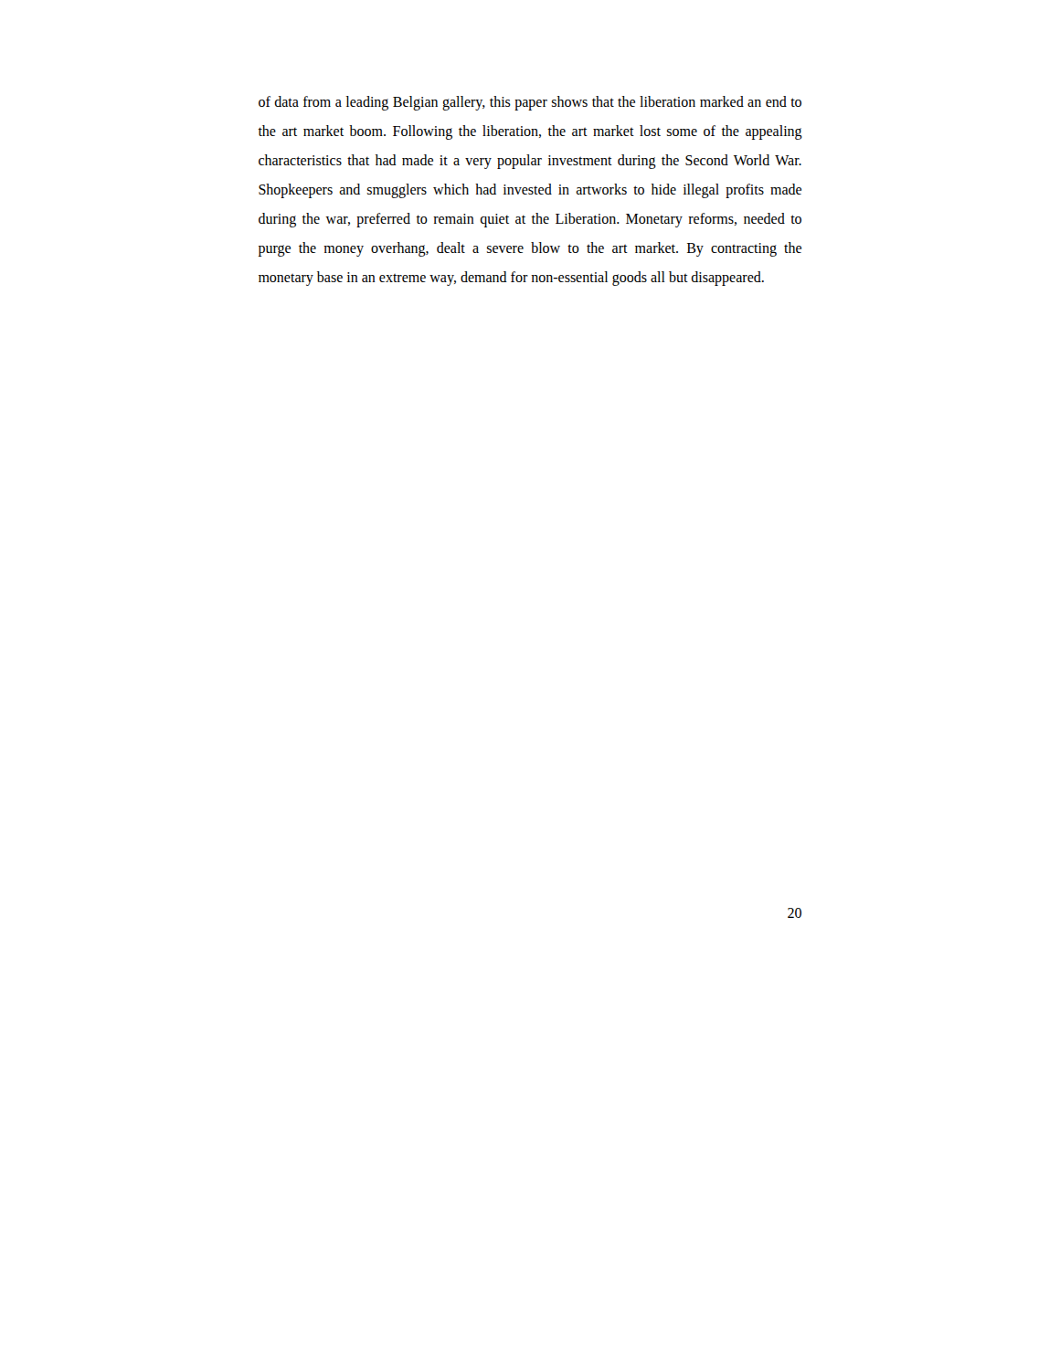of data from a leading Belgian gallery, this paper shows that the liberation marked an end to the art market boom. Following the liberation, the art market lost some of the appealing characteristics that had made it a very popular investment during the Second World War. Shopkeepers and smugglers which had invested in artworks to hide illegal profits made during the war, preferred to remain quiet at the Liberation. Monetary reforms, needed to purge the money overhang, dealt a severe blow to the art market. By contracting the monetary base in an extreme way, demand for non-essential goods all but disappeared.
20